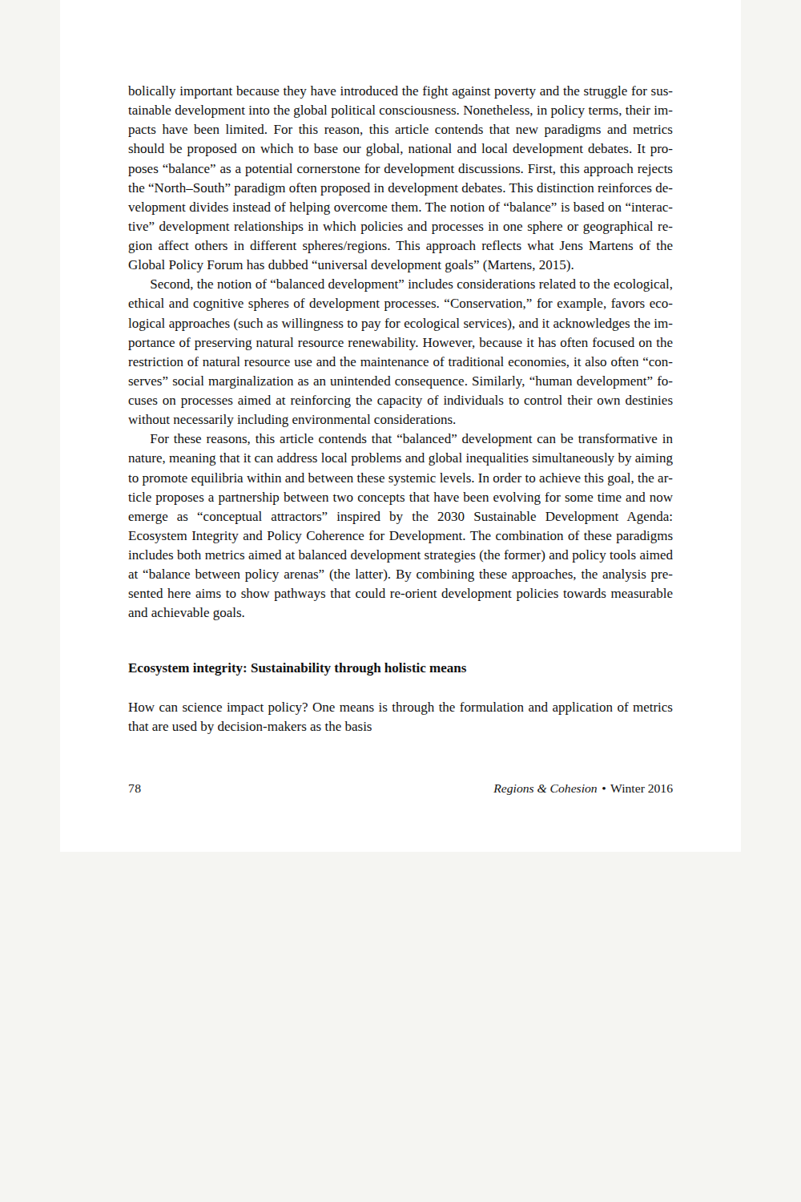bolically important because they have introduced the fight against poverty and the struggle for sustainable development into the global political consciousness. Nonetheless, in policy terms, their impacts have been limited. For this reason, this article contends that new paradigms and metrics should be proposed on which to base our global, national and local development debates. It proposes “balance” as a potential cornerstone for development discussions. First, this approach rejects the “North–South” paradigm often proposed in development debates. This distinction reinforces development divides instead of helping overcome them. The notion of “balance” is based on “interactive” development relationships in which policies and processes in one sphere or geographical region affect others in different spheres/regions. This approach reflects what Jens Martens of the Global Policy Forum has dubbed “universal development goals” (Martens, 2015).
Second, the notion of “balanced development” includes considerations related to the ecological, ethical and cognitive spheres of development processes. “Conservation,” for example, favors ecological approaches (such as willingness to pay for ecological services), and it acknowledges the importance of preserving natural resource renewability. However, because it has often focused on the restriction of natural resource use and the maintenance of traditional economies, it also often “conserves” social marginalization as an unintended consequence. Similarly, “human development” focuses on processes aimed at reinforcing the capacity of individuals to control their own destinies without necessarily including environmental considerations.
For these reasons, this article contends that “balanced” development can be transformative in nature, meaning that it can address local problems and global inequalities simultaneously by aiming to promote equilibria within and between these systemic levels. In order to achieve this goal, the article proposes a partnership between two concepts that have been evolving for some time and now emerge as “conceptual attractors” inspired by the 2030 Sustainable Development Agenda: Ecosystem Integrity and Policy Coherence for Development. The combination of these paradigms includes both metrics aimed at balanced development strategies (the former) and policy tools aimed at “balance between policy arenas” (the latter). By combining these approaches, the analysis presented here aims to show pathways that could re-orient development policies towards measurable and achievable goals.
Ecosystem integrity: Sustainability through holistic means
How can science impact policy? One means is through the formulation and application of metrics that are used by decision-makers as the basis
78 Regions & Cohesion•Winter 2016